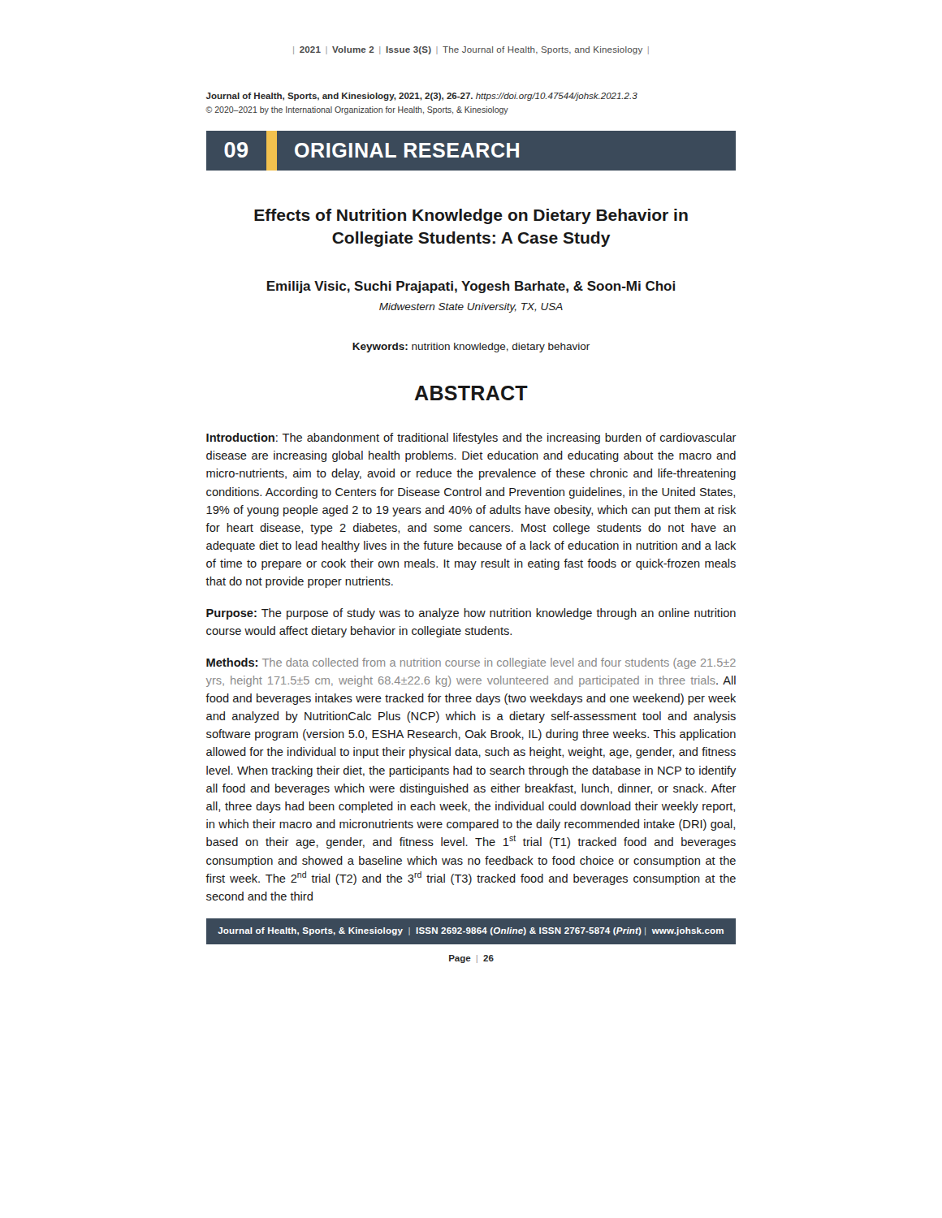| 2021 | Volume 2 | Issue 3(S) | The Journal of Health, Sports, and Kinesiology |
Journal of Health, Sports, and Kinesiology, 2021, 2(3), 26-27. https://doi.org/10.47544/johsk.2021.2.3 © 2020–2021 by the International Organization for Health, Sports, & Kinesiology
09
ORIGINAL RESEARCH
Effects of Nutrition Knowledge on Dietary Behavior in
Collegiate Students: A Case Study
Emilija Visic, Suchi Prajapati, Yogesh Barhate, & Soon-Mi Choi
Midwestern State University, TX, USA
Keywords: nutrition knowledge, dietary behavior
ABSTRACT
Introduction: The abandonment of traditional lifestyles and the increasing burden of cardiovascular disease are increasing global health problems. Diet education and educating about the macro and micro-nutrients, aim to delay, avoid or reduce the prevalence of these chronic and life-threatening conditions. According to Centers for Disease Control and Prevention guidelines, in the United States, 19% of young people aged 2 to 19 years and 40% of adults have obesity, which can put them at risk for heart disease, type 2 diabetes, and some cancers. Most college students do not have an adequate diet to lead healthy lives in the future because of a lack of education in nutrition and a lack of time to prepare or cook their own meals. It may result in eating fast foods or quick-frozen meals that do not provide proper nutrients.
Purpose: The purpose of study was to analyze how nutrition knowledge through an online nutrition course would affect dietary behavior in collegiate students.
Methods: The data collected from a nutrition course in collegiate level and four students (age 21.5±2 yrs, height 171.5±5 cm, weight 68.4±22.6 kg) were volunteered and participated in three trials. All food and beverages intakes were tracked for three days (two weekdays and one weekend) per week and analyzed by NutritionCalc Plus (NCP) which is a dietary self-assessment tool and analysis software program (version 5.0, ESHA Research, Oak Brook, IL) during three weeks. This application allowed for the individual to input their physical data, such as height, weight, age, gender, and fitness level. When tracking their diet, the participants had to search through the database in NCP to identify all food and beverages which were distinguished as either breakfast, lunch, dinner, or snack. After all, three days had been completed in each week, the individual could download their weekly report, in which their macro and micronutrients were compared to the daily recommended intake (DRI) goal, based on their age, gender, and fitness level. The 1st trial (T1) tracked food and beverages consumption and showed a baseline which was no feedback to food choice or consumption at the first week. The 2nd trial (T2) and the 3rd trial (T3) tracked food and beverages consumption at the second and the third
Journal of Health, Sports, & Kinesiology | ISSN 2692-9864 (Online) & ISSN 2767-5874 (Print)| www.johsk.com
Page | 26